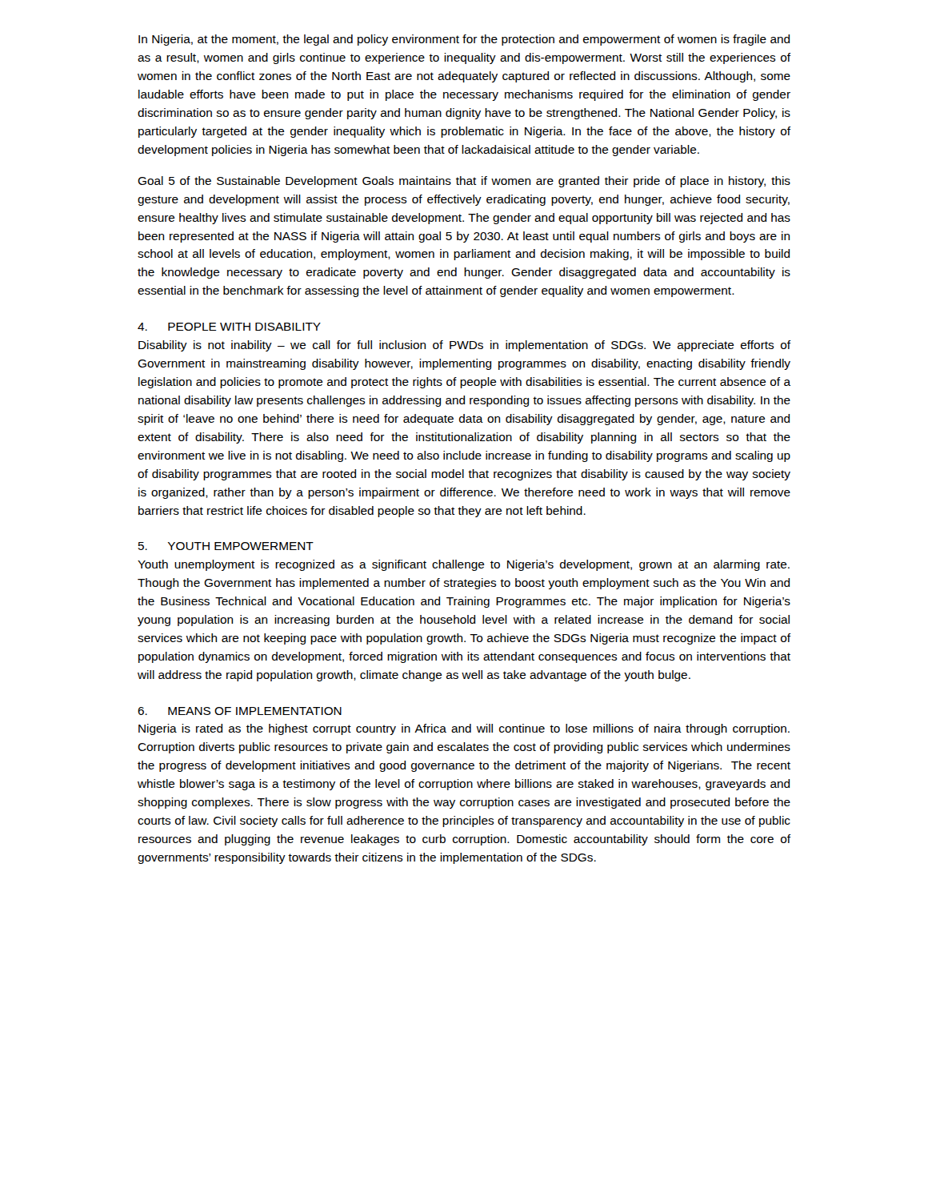In Nigeria, at the moment, the legal and policy environment for the protection and empowerment of women is fragile and as a result, women and girls continue to experience to inequality and dis-empowerment. Worst still the experiences of women in the conflict zones of the North East are not adequately captured or reflected in discussions. Although, some laudable efforts have been made to put in place the necessary mechanisms required for the elimination of gender discrimination so as to ensure gender parity and human dignity have to be strengthened. The National Gender Policy, is particularly targeted at the gender inequality which is problematic in Nigeria. In the face of the above, the history of development policies in Nigeria has somewhat been that of lackadaisical attitude to the gender variable.
Goal 5 of the Sustainable Development Goals maintains that if women are granted their pride of place in history, this gesture and development will assist the process of effectively eradicating poverty, end hunger, achieve food security, ensure healthy lives and stimulate sustainable development. The gender and equal opportunity bill was rejected and has been represented at the NASS if Nigeria will attain goal 5 by 2030. At least until equal numbers of girls and boys are in school at all levels of education, employment, women in parliament and decision making, it will be impossible to build the knowledge necessary to eradicate poverty and end hunger. Gender disaggregated data and accountability is essential in the benchmark for assessing the level of attainment of gender equality and women empowerment.
4.
People with Disability
Disability is not inability – we call for full inclusion of PWDs in implementation of SDGs. We appreciate efforts of Government in mainstreaming disability however, implementing programmes on disability, enacting disability friendly legislation and policies to promote and protect the rights of people with disabilities is essential. The current absence of a national disability law presents challenges in addressing and responding to issues affecting persons with disability. In the spirit of ‘leave no one behind’ there is need for adequate data on disability disaggregated by gender, age, nature and extent of disability. There is also need for the institutionalization of disability planning in all sectors so that the environment we live in is not disabling. We need to also include increase in funding to disability programs and scaling up of disability programmes that are rooted in the social model that recognizes that disability is caused by the way society is organized, rather than by a person’s impairment or difference. We therefore need to work in ways that will remove barriers that restrict life choices for disabled people so that they are not left behind.
5.
Youth Empowerment
Youth unemployment is recognized as a significant challenge to Nigeria’s development, grown at an alarming rate. Though the Government has implemented a number of strategies to boost youth employment such as the You Win and the Business Technical and Vocational Education and Training Programmes etc. The major implication for Nigeria’s young population is an increasing burden at the household level with a related increase in the demand for social services which are not keeping pace with population growth. To achieve the SDGs Nigeria must recognize the impact of population dynamics on development, forced migration with its attendant consequences and focus on interventions that will address the rapid population growth, climate change as well as take advantage of the youth bulge.
6.
Means of Implementation
Nigeria is rated as the highest corrupt country in Africa and will continue to lose millions of naira through corruption. Corruption diverts public resources to private gain and escalates the cost of providing public services which undermines the progress of development initiatives and good governance to the detriment of the majority of Nigerians. The recent whistle blower’s saga is a testimony of the level of corruption where billions are staked in warehouses, graveyards and shopping complexes. There is slow progress with the way corruption cases are investigated and prosecuted before the courts of law. Civil society calls for full adherence to the principles of transparency and accountability in the use of public resources and plugging the revenue leakages to curb corruption. Domestic accountability should form the core of governments’ responsibility towards their citizens in the implementation of the SDGs.